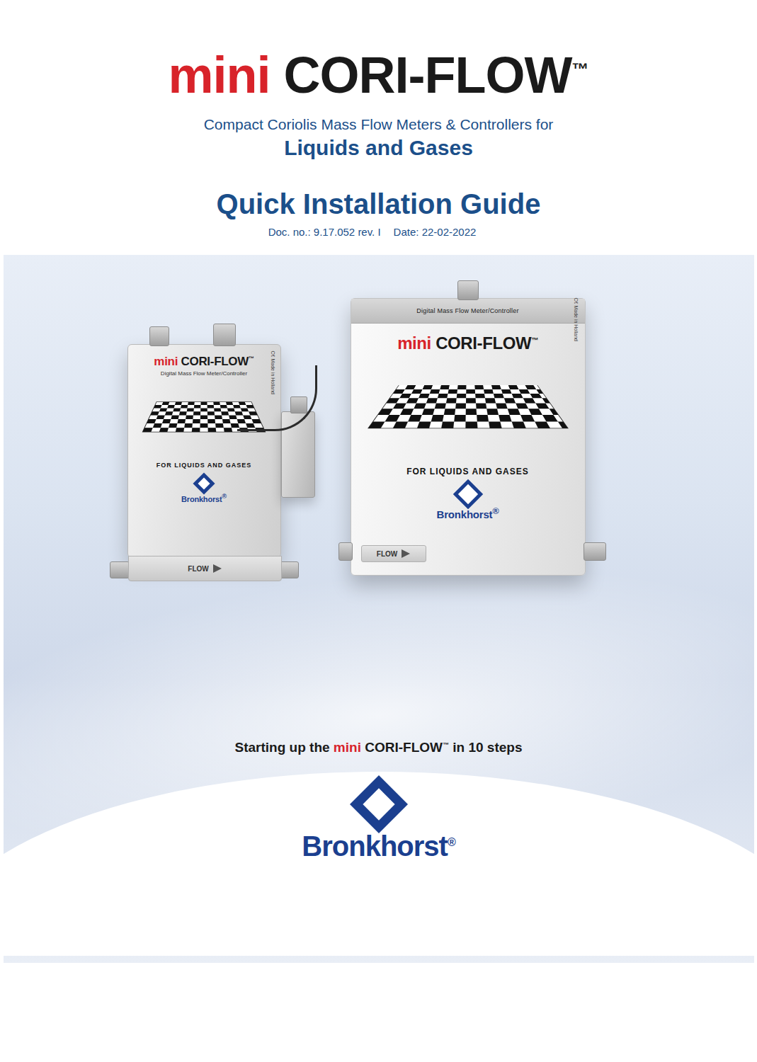mini CORI-FLOW™
Compact Coriolis Mass Flow Meters & Controllers for Liquids and Gases
Quick Installation Guide
Doc. no.: 9.17.052 rev. I Date: 22-02-2022
Digital Mass Flow Meter/Controller
C€ Made in Holland
mini CORI-FLOW™
FOR LIQUIDS AND GASES
Bronkhorst®
FLOW
C€ Made in Holland
mini CORI-FLOW™
Digital Mass Flow Meter/Controller
FOR LIQUIDS AND GASES
Bronkhorst®
FLOW
Starting up the mini CORI-FLOW™ in 10 steps
Bronkhorst®